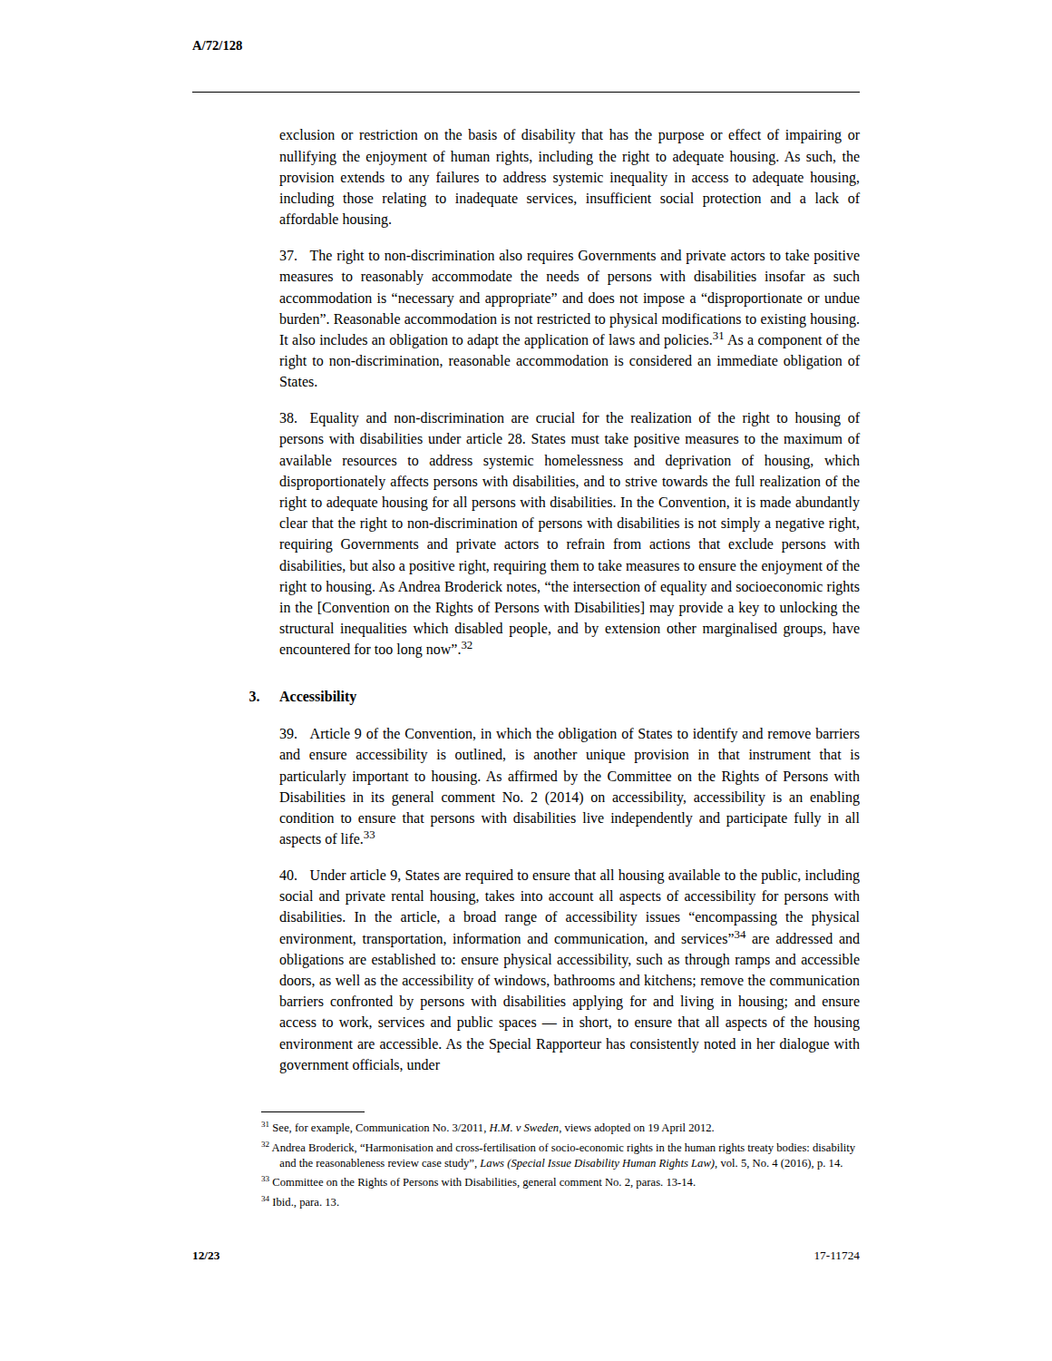A/72/128
exclusion or restriction on the basis of disability that has the purpose or effect of impairing or nullifying the enjoyment of human rights, including the right to adequate housing. As such, the provision extends to any failures to address systemic inequality in access to adequate housing, including those relating to inadequate services, insufficient social protection and a lack of affordable housing.
37. The right to non-discrimination also requires Governments and private actors to take positive measures to reasonably accommodate the needs of persons with disabilities insofar as such accommodation is “necessary and appropriate” and does not impose a “disproportionate or undue burden”. Reasonable accommodation is not restricted to physical modifications to existing housing. It also includes an obligation to adapt the application of laws and policies.31 As a component of the right to non-discrimination, reasonable accommodation is considered an immediate obligation of States.
38. Equality and non-discrimination are crucial for the realization of the right to housing of persons with disabilities under article 28. States must take positive measures to the maximum of available resources to address systemic homelessness and deprivation of housing, which disproportionately affects persons with disabilities, and to strive towards the full realization of the right to adequate housing for all persons with disabilities. In the Convention, it is made abundantly clear that the right to non-discrimination of persons with disabilities is not simply a negative right, requiring Governments and private actors to refrain from actions that exclude persons with disabilities, but also a positive right, requiring them to take measures to ensure the enjoyment of the right to housing. As Andrea Broderick notes, “the intersection of equality and socioeconomic rights in the [Convention on the Rights of Persons with Disabilities] may provide a key to unlocking the structural inequalities which disabled people, and by extension other marginalised groups, have encountered for too long now”.32
3. Accessibility
39. Article 9 of the Convention, in which the obligation of States to identify and remove barriers and ensure accessibility is outlined, is another unique provision in that instrument that is particularly important to housing. As affirmed by the Committee on the Rights of Persons with Disabilities in its general comment No. 2 (2014) on accessibility, accessibility is an enabling condition to ensure that persons with disabilities live independently and participate fully in all aspects of life.33
40. Under article 9, States are required to ensure that all housing available to the public, including social and private rental housing, takes into account all aspects of accessibility for persons with disabilities. In the article, a broad range of accessibility issues “encompassing the physical environment, transportation, information and communication, and services”34 are addressed and obligations are established to: ensure physical accessibility, such as through ramps and accessible doors, as well as the accessibility of windows, bathrooms and kitchens; remove the communication barriers confronted by persons with disabilities applying for and living in housing; and ensure access to work, services and public spaces — in short, to ensure that all aspects of the housing environment are accessible. As the Special Rapporteur has consistently noted in her dialogue with government officials, under
31 See, for example, Communication No. 3/2011, H.M. v Sweden, views adopted on 19 April 2012.
32 Andrea Broderick, “Harmonisation and cross-fertilisation of socio-economic rights in the human rights treaty bodies: disability and the reasonableness review case study”, Laws (Special Issue Disability Human Rights Law), vol. 5, No. 4 (2016), p. 14.
33 Committee on the Rights of Persons with Disabilities, general comment No. 2, paras. 13-14.
34 Ibid., para. 13.
12/23
17-11724